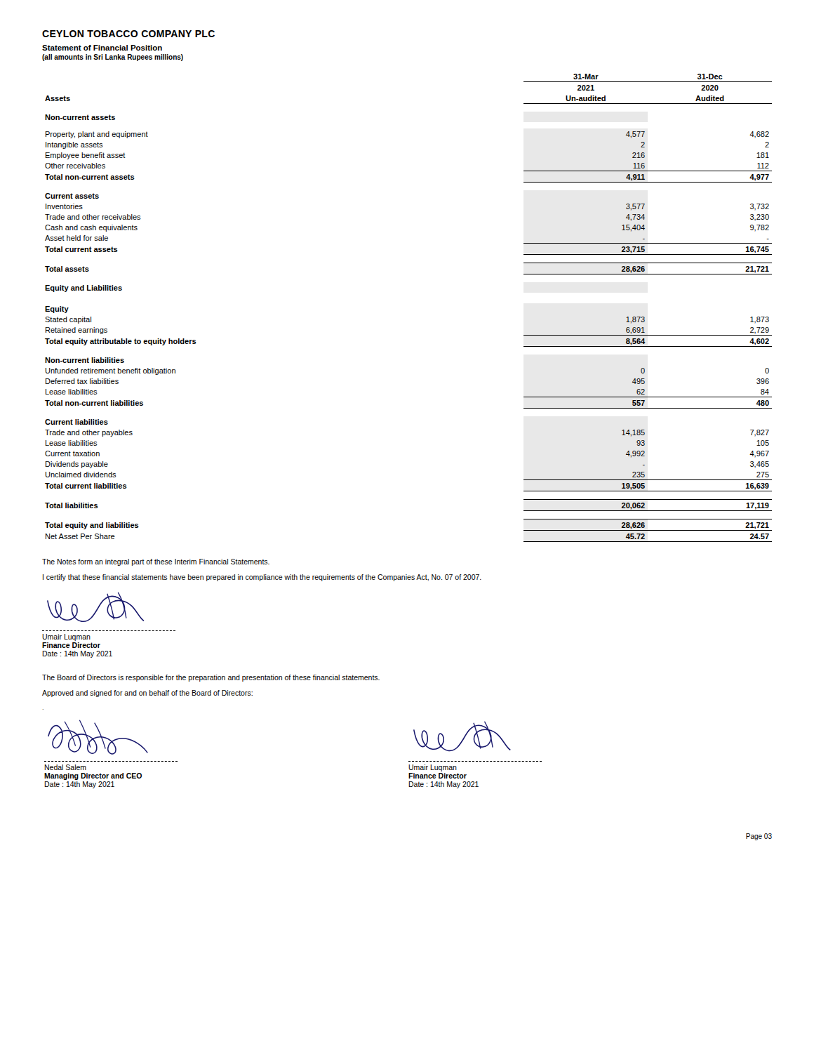CEYLON TOBACCO COMPANY PLC
Statement of Financial Position
(all amounts in Sri Lanka Rupees millions)
| | | 31-Mar | 31-Dec |
| | | 2021 | 2020 |
| Assets | | Un-audited | Audited |
| Non-current assets | | | |
| Property, plant and equipment | | 4,577 | 4,682 |
| Intangible assets | | 2 | 2 |
| Employee benefit asset | | 216 | 181 |
| Other receivables | | 116 | 112 |
| Total non-current assets | | 4,911 | 4,977 |
| Current assets | | | |
| Inventories | | 3,577 | 3,732 |
| Trade and other receivables | | 4,734 | 3,230 |
| Cash and cash equivalents | | 15,404 | 9,782 |
| Asset held for sale | | - | - |
| Total current assets | | 23,715 | 16,745 |
| Total assets | | 28,626 | 21,721 |
| Equity and Liabilities | | | |
| Equity | | | |
| Stated capital | | 1,873 | 1,873 |
| Retained earnings | | 6,691 | 2,729 |
| Total equity attributable to equity holders | | 8,564 | 4,602 |
| Non-current liabilities | | | |
| Unfunded retirement benefit obligation | | 0 | 0 |
| Deferred tax liabilities | | 495 | 396 |
| Lease liabilities | | 62 | 84 |
| Total non-current liabilities | | 557 | 480 |
| Current liabilities | | | |
| Trade and other payables | | 14,185 | 7,827 |
| Lease liabilities | | 93 | 105 |
| Current taxation | | 4,992 | 4,967 |
| Dividends payable | | - | 3,465 |
| Unclaimed dividends | | 235 | 275 |
| Total current liabilities | | 19,505 | 16,639 |
| Total liabilities | | 20,062 | 17,119 |
| Total equity and liabilities | | 28,626 | 21,721 |
| Net Asset Per Share | | 45.72 | 24.57 |
The Notes form an integral part of these Interim Financial Statements.
I certify that these financial statements have been prepared in compliance with the requirements of the Companies Act, No. 07 of 2007.
Umair Luqman
Finance Director
Date : 14th May 2021
The Board of Directors is responsible for the preparation and presentation of these financial statements.
Approved and signed for and on behalf of the Board of Directors:
.
| Nedal Salem Managing Director and CEO Date : 14th May 2021 | Umair Luqman Finance Director Date : 14th May 2021 |
Page 03